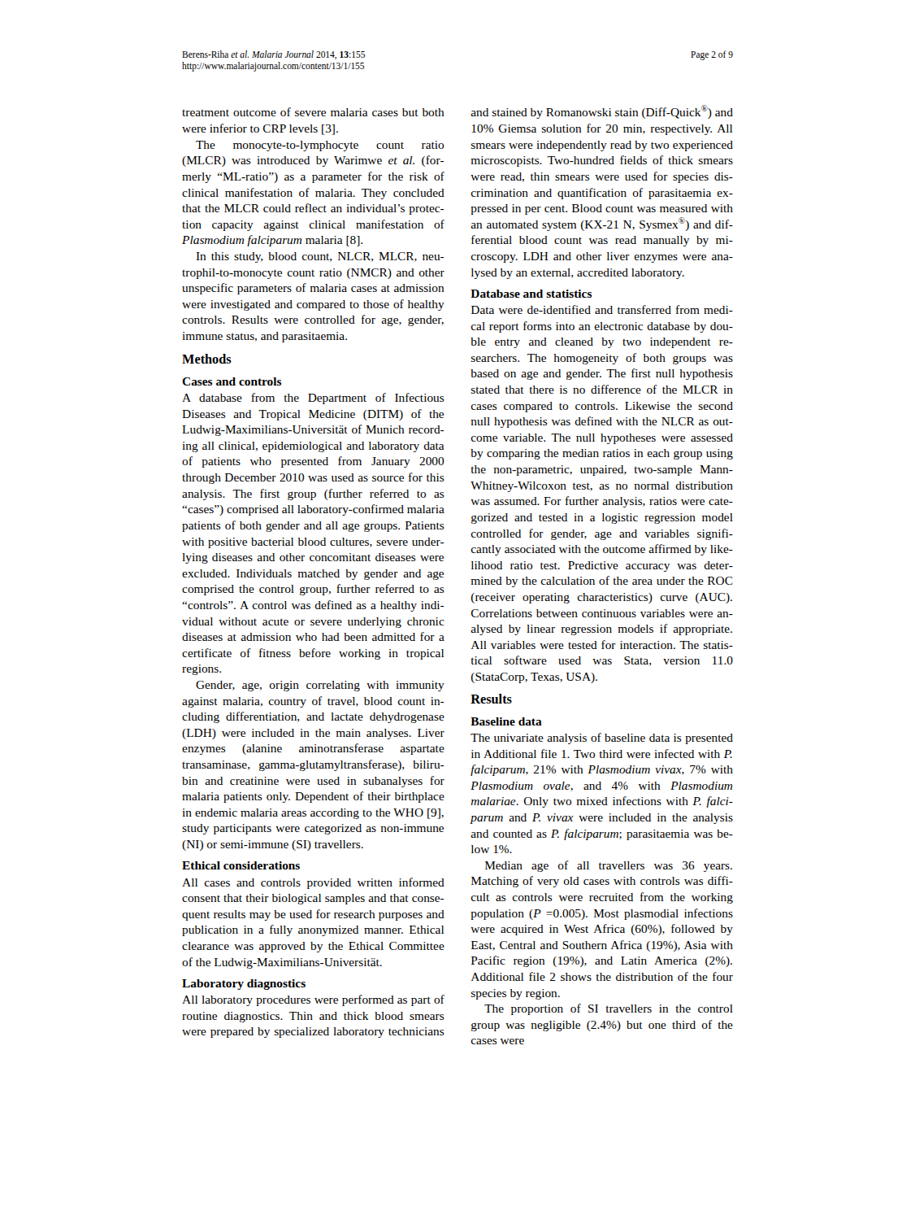Berens-Riha et al. Malaria Journal 2014, 13:155
http://www.malariajournal.com/content/13/1/155
Page 2 of 9
treatment outcome of severe malaria cases but both were inferior to CRP levels [3].
The monocyte-to-lymphocyte count ratio (MLCR) was introduced by Warimwe et al. (formerly “ML-ratio”) as a parameter for the risk of clinical manifestation of malaria. They concluded that the MLCR could reflect an individual’s protection capacity against clinical manifestation of Plasmodium falciparum malaria [8].
In this study, blood count, NLCR, MLCR, neutrophil-to-monocyte count ratio (NMCR) and other unspecific parameters of malaria cases at admission were investigated and compared to those of healthy controls. Results were controlled for age, gender, immune status, and parasitaemia.
Methods
Cases and controls
A database from the Department of Infectious Diseases and Tropical Medicine (DITM) of the Ludwig-Maximilians-Universität of Munich recording all clinical, epidemiological and laboratory data of patients who presented from January 2000 through December 2010 was used as source for this analysis. The first group (further referred to as “cases”) comprised all laboratory-confirmed malaria patients of both gender and all age groups. Patients with positive bacterial blood cultures, severe underlying diseases and other concomitant diseases were excluded. Individuals matched by gender and age comprised the control group, further referred to as “controls”. A control was defined as a healthy individual without acute or severe underlying chronic diseases at admission who had been admitted for a certificate of fitness before working in tropical regions.
Gender, age, origin correlating with immunity against malaria, country of travel, blood count including differentiation, and lactate dehydrogenase (LDH) were included in the main analyses. Liver enzymes (alanine aminotransferase aspartate transaminase, gamma-glutamyltransferase), bilirubin and creatinine were used in subanalyses for malaria patients only. Dependent of their birthplace in endemic malaria areas according to the WHO [9], study participants were categorized as non-immune (NI) or semi-immune (SI) travellers.
Ethical considerations
All cases and controls provided written informed consent that their biological samples and that consequent results may be used for research purposes and publication in a fully anonymized manner. Ethical clearance was approved by the Ethical Committee of the Ludwig-Maximilians-Universität.
Laboratory diagnostics
All laboratory procedures were performed as part of routine diagnostics. Thin and thick blood smears were prepared by specialized laboratory technicians and stained by Romanowski stain (Diff-Quick®) and 10% Giemsa solution for 20 min, respectively. All smears were independently read by two experienced microscopists. Two-hundred fields of thick smears were read, thin smears were used for species discrimination and quantification of parasitaemia expressed in per cent. Blood count was measured with an automated system (KX-21 N, Sysmex®) and differential blood count was read manually by microscopy. LDH and other liver enzymes were analysed by an external, accredited laboratory.
Database and statistics
Data were de-identified and transferred from medical report forms into an electronic database by double entry and cleaned by two independent researchers. The homogeneity of both groups was based on age and gender. The first null hypothesis stated that there is no difference of the MLCR in cases compared to controls. Likewise the second null hypothesis was defined with the NLCR as outcome variable. The null hypotheses were assessed by comparing the median ratios in each group using the non-parametric, unpaired, two-sample Mann-Whitney-Wilcoxon test, as no normal distribution was assumed. For further analysis, ratios were categorized and tested in a logistic regression model controlled for gender, age and variables significantly associated with the outcome affirmed by likelihood ratio test. Predictive accuracy was determined by the calculation of the area under the ROC (receiver operating characteristics) curve (AUC). Correlations between continuous variables were analysed by linear regression models if appropriate. All variables were tested for interaction. The statistical software used was Stata, version 11.0 (StataCorp, Texas, USA).
Results
Baseline data
The univariate analysis of baseline data is presented in Additional file 1. Two third were infected with P. falciparum, 21% with Plasmodium vivax, 7% with Plasmodium ovale, and 4% with Plasmodium malariae. Only two mixed infections with P. falciparum and P. vivax were included in the analysis and counted as P. falciparum; parasitaemia was below 1%.
Median age of all travellers was 36 years. Matching of very old cases with controls was difficult as controls were recruited from the working population (P =0.005). Most plasmodial infections were acquired in West Africa (60%), followed by East, Central and Southern Africa (19%), Asia with Pacific region (19%), and Latin America (2%). Additional file 2 shows the distribution of the four species by region.
The proportion of SI travellers in the control group was negligible (2.4%) but one third of the cases were